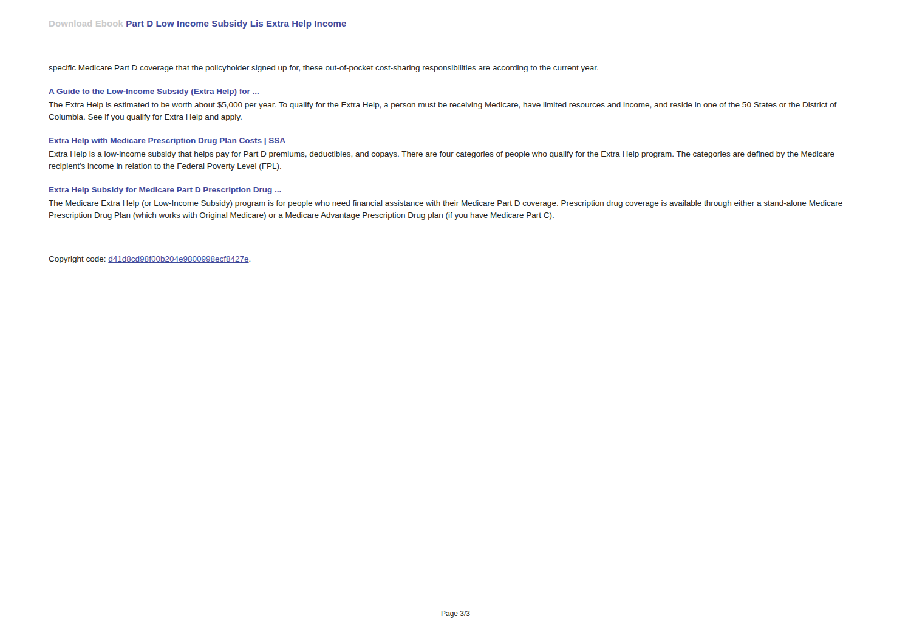Download Ebook Part D Low Income Subsidy Lis Extra Help Income
specific Medicare Part D coverage that the policyholder signed up for, these out-of-pocket cost-sharing responsibilities are according to the current year.
A Guide to the Low-Income Subsidy (Extra Help) for ...
The Extra Help is estimated to be worth about $5,000 per year. To qualify for the Extra Help, a person must be receiving Medicare, have limited resources and income, and reside in one of the 50 States or the District of Columbia. See if you qualify for Extra Help and apply.
Extra Help with Medicare Prescription Drug Plan Costs | SSA
Extra Help is a low-income subsidy that helps pay for Part D premiums, deductibles, and copays. There are four categories of people who qualify for the Extra Help program. The categories are defined by the Medicare recipient's income in relation to the Federal Poverty Level (FPL).
Extra Help Subsidy for Medicare Part D Prescription Drug ...
The Medicare Extra Help (or Low-Income Subsidy) program is for people who need financial assistance with their Medicare Part D coverage. Prescription drug coverage is available through either a stand-alone Medicare Prescription Drug Plan (which works with Original Medicare) or a Medicare Advantage Prescription Drug plan (if you have Medicare Part C).
Copyright code: d41d8cd98f00b204e9800998ecf8427e.
Page 3/3